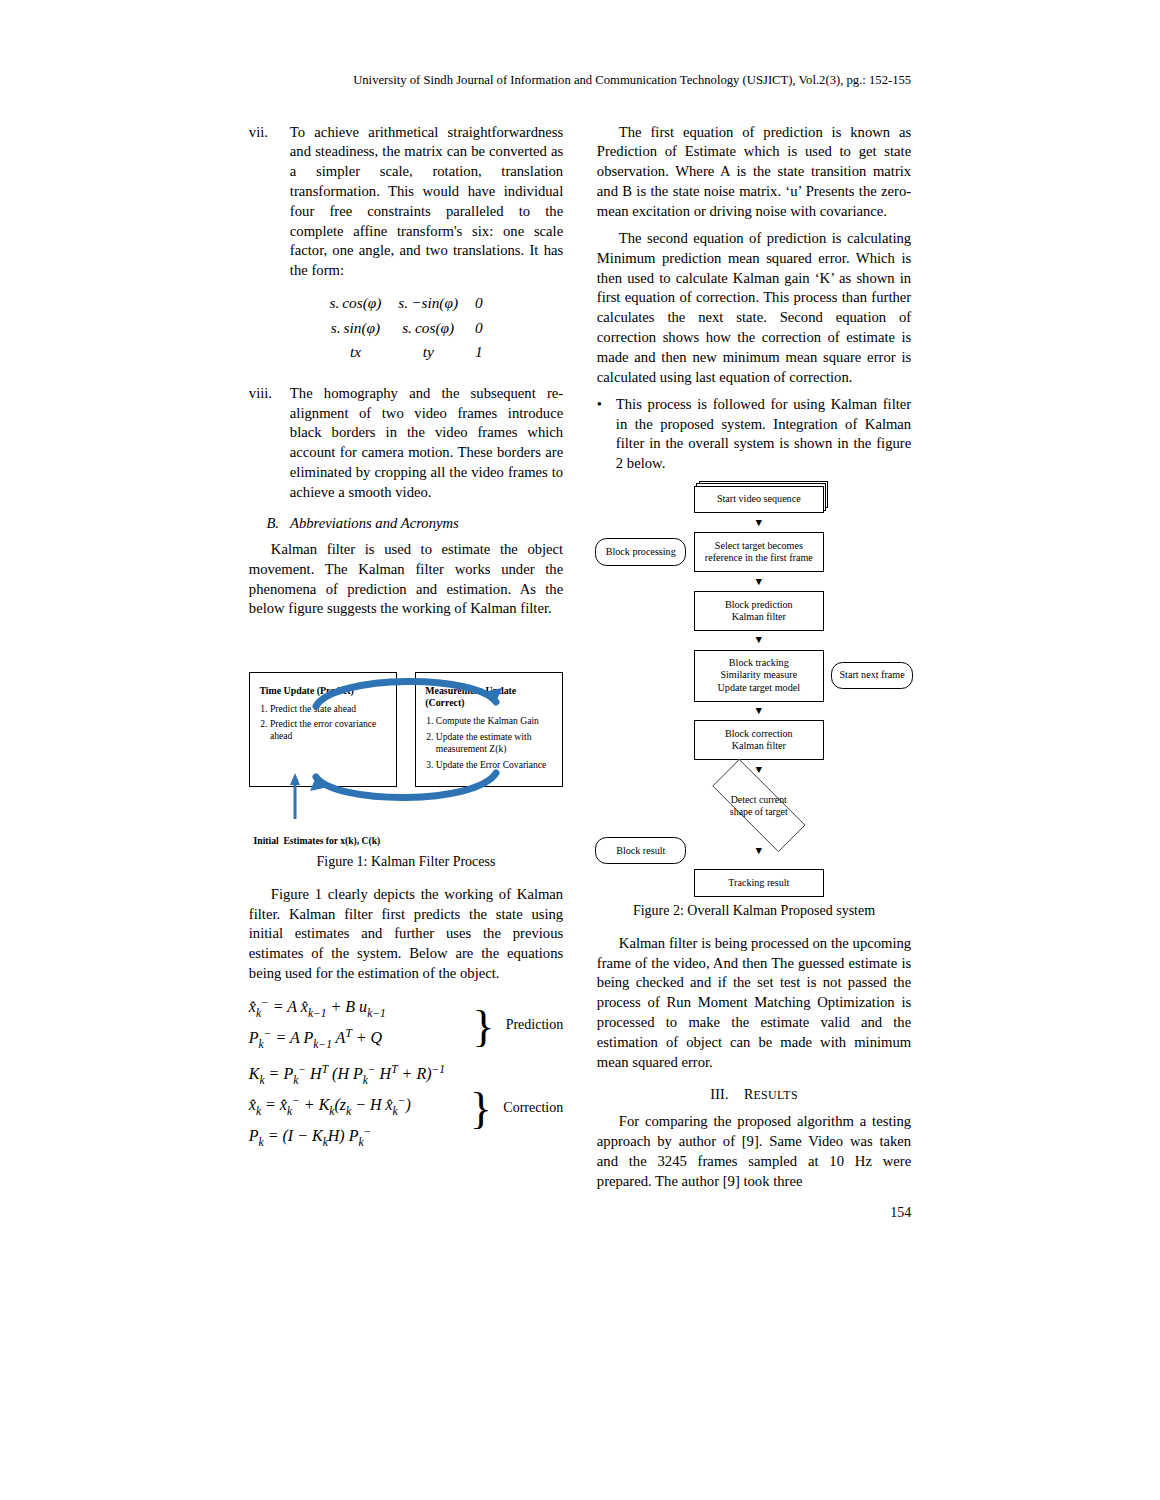University of Sindh Journal of Information and Communication Technology (USJICT), Vol.2(3), pg.: 152-155
vii. To achieve arithmetical straightforwardness and steadiness, the matrix can be converted as a simpler scale, rotation, translation transformation. This would have individual four free constraints paralleled to the complete affine transform's six: one scale factor, one angle, and two translations. It has the form:
| s. cos(φ) | s. −sin(φ) | 0 |
| s. sin(φ) | s. cos(φ) | 0 |
| tx | ty | 1 |
viii. The homography and the subsequent re-alignment of two video frames introduce black borders in the video frames which account for camera motion. These borders are eliminated by cropping all the video frames to achieve a smooth video.
B. Abbreviations and Acronyms
Kalman filter is used to estimate the object movement. The Kalman filter works under the phenomena of prediction and estimation. As the below figure suggests the working of Kalman filter.
Time Update (Predict)
Predict the state ahead
Predict the error covariance ahead
Measurement Update (Correct)
Compute the Kalman Gain
Update the estimate with measurement Z(k)
Update the Error Covariance
Initial Estimates for x(k), C(k)
Figure 1: Kalman Filter Process
Figure 1 clearly depicts the working of Kalman filter. Kalman filter first predicts the state using initial estimates and further uses the previous estimates of the system. Below are the equations being used for the estimation of the object.
x̂k− = A x̂k−1 + B uk−1
Pk− = A Pk−1 AT + Q
}
Prediction
Kk = Pk− HT (H Pk− HT + R)−1
x̂k = x̂k− + Kk(zk − H x̂k−)
Pk = (I − KkH) Pk−
}
Correction
The first equation of prediction is known as Prediction of Estimate which is used to get state observation. Where A is the state transition matrix and B is the state noise matrix. ‘u’ Presents the zero-mean excitation or driving noise with covariance.
The second equation of prediction is calculating Minimum prediction mean squared error. Which is then used to calculate Kalman gain ‘K’ as shown in first equation of correction. This process than further calculates the next state. Second equation of correction shows how the correction of estimate is made and then new minimum mean square error is calculated using last equation of correction.
•This process is followed for using Kalman filter in the proposed system. Integration of Kalman filter in the overall system is shown in the figure 2 below.
Start video sequence
▼
Block processing
Select target becomes reference in the first frame
▼
Block prediction
Kalman filter
▼
Block tracking
Similarity measure
Update target model
Start next frame
▼
Block correction
Kalman filter
▼
Detect current
shape of target
Block result
▼
Tracking result
Figure 2: Overall Kalman Proposed system
Kalman filter is being processed on the upcoming frame of the video, And then The guessed estimate is being checked and if the set test is not passed the process of Run Moment Matching Optimization is processed to make the estimate valid and the estimation of object can be made with minimum mean squared error.
III. RESULTS
For comparing the proposed algorithm a testing approach by author of [9]. Same Video was taken and the 3245 frames sampled at 10 Hz were prepared. The author [9] took three
154